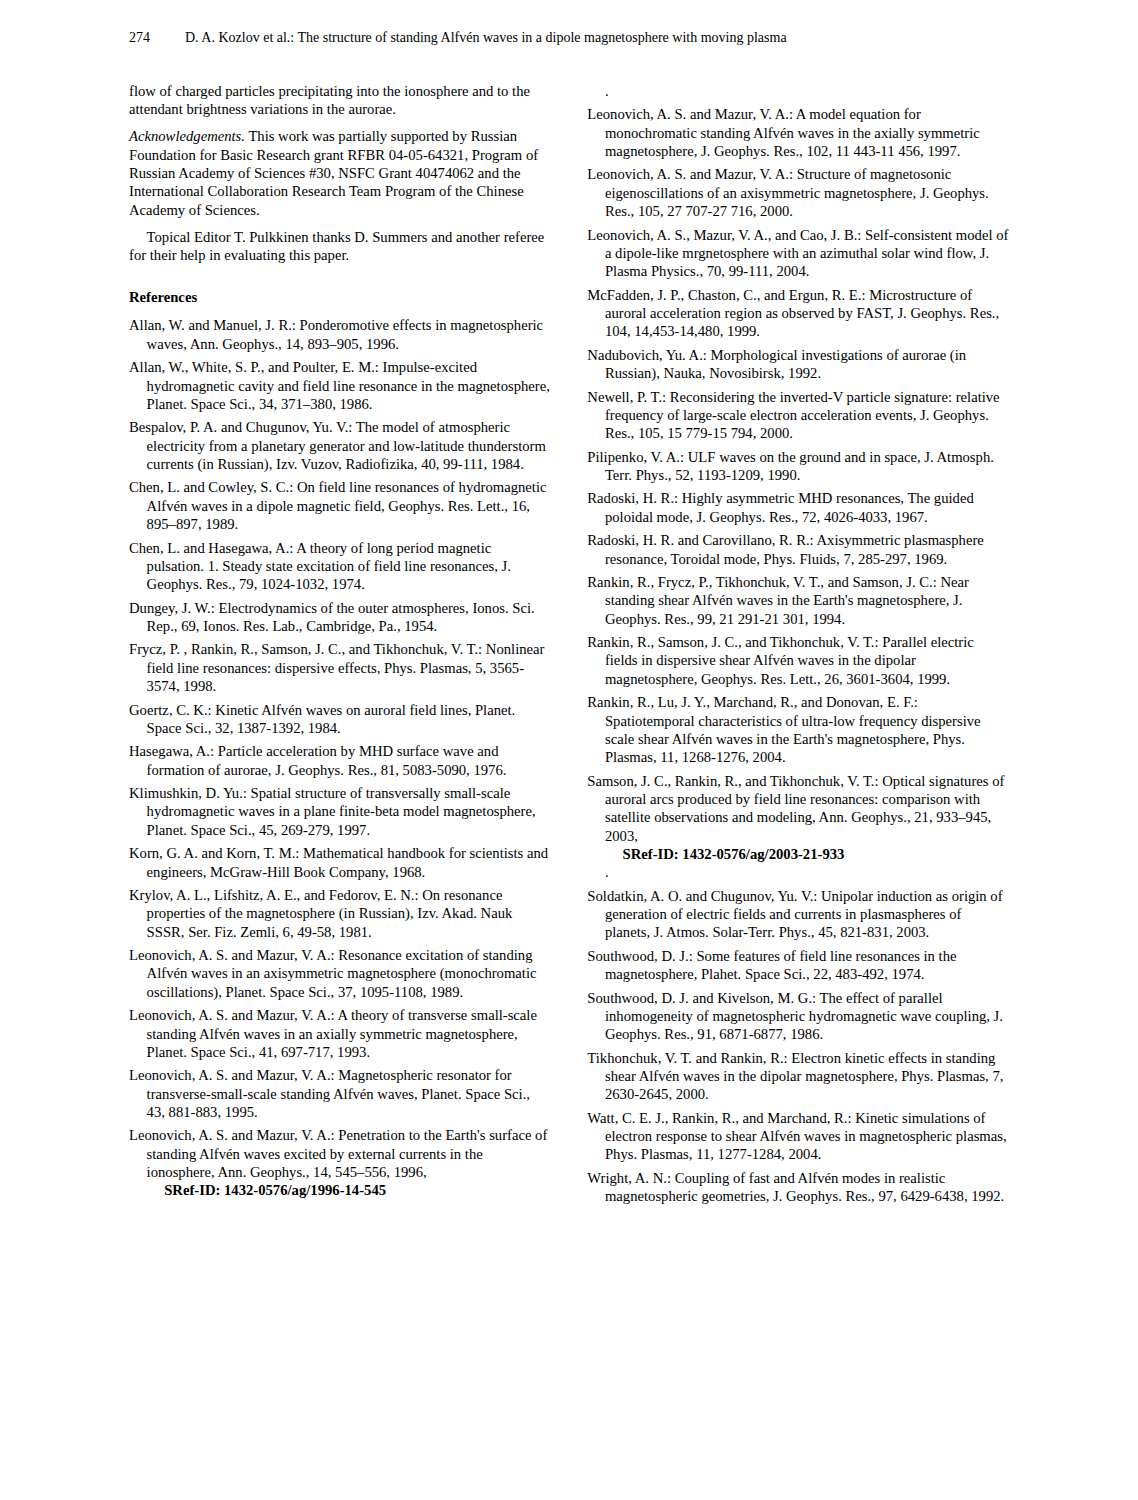274 D. A. Kozlov et al.: The structure of standing Alfvén waves in a dipole magnetosphere with moving plasma
flow of charged particles precipitating into the ionosphere and to the attendant brightness variations in the aurorae.
Acknowledgements. This work was partially supported by Russian Foundation for Basic Research grant RFBR 04-05-64321, Program of Russian Academy of Sciences #30, NSFC Grant 40474062 and the International Collaboration Research Team Program of the Chinese Academy of Sciences.
Topical Editor T. Pulkkinen thanks D. Summers and another referee for their help in evaluating this paper.
References
Allan, W. and Manuel, J. R.: Ponderomotive effects in magnetospheric waves, Ann. Geophys., 14, 893–905, 1996.
Allan, W., White, S. P., and Poulter, E. M.: Impulse-excited hydromagnetic cavity and field line resonance in the magnetosphere, Planet. Space Sci., 34, 371–380, 1986.
Bespalov, P. A. and Chugunov, Yu. V.: The model of atmospheric electricity from a planetary generator and low-latitude thunderstorm currents (in Russian), Izv. Vuzov, Radiofizika, 40, 99-111, 1984.
Chen, L. and Cowley, S. C.: On field line resonances of hydromagnetic Alfvén waves in a dipole magnetic field, Geophys. Res. Lett., 16, 895–897, 1989.
Chen, L. and Hasegawa, A.: A theory of long period magnetic pulsation. 1. Steady state excitation of field line resonances, J. Geophys. Res., 79, 1024-1032, 1974.
Dungey, J. W.: Electrodynamics of the outer atmospheres, Ionos. Sci. Rep., 69, Ionos. Res. Lab., Cambridge, Pa., 1954.
Frycz, P. , Rankin, R., Samson, J. C., and Tikhonchuk, V. T.: Nonlinear field line resonances: dispersive effects, Phys. Plasmas, 5, 3565-3574, 1998.
Goertz, C. K.: Kinetic Alfvén waves on auroral field lines, Planet. Space Sci., 32, 1387-1392, 1984.
Hasegawa, A.: Particle acceleration by MHD surface wave and formation of aurorae, J. Geophys. Res., 81, 5083-5090, 1976.
Klimushkin, D. Yu.: Spatial structure of transversally small-scale hydromagnetic waves in a plane finite-beta model magnetosphere, Planet. Space Sci., 45, 269-279, 1997.
Korn, G. A. and Korn, T. M.: Mathematical handbook for scientists and engineers, McGraw-Hill Book Company, 1968.
Krylov, A. L., Lifshitz, A. E., and Fedorov, E. N.: On resonance properties of the magnetosphere (in Russian), Izv. Akad. Nauk SSSR, Ser. Fiz. Zemli, 6, 49-58, 1981.
Leonovich, A. S. and Mazur, V. A.: Resonance excitation of standing Alfvén waves in an axisymmetric magnetosphere (monochromatic oscillations), Planet. Space Sci., 37, 1095-1108, 1989.
Leonovich, A. S. and Mazur, V. A.: A theory of transverse small-scale standing Alfvén waves in an axially symmetric magnetosphere, Planet. Space Sci., 41, 697-717, 1993.
Leonovich, A. S. and Mazur, V. A.: Magnetospheric resonator for transverse-small-scale standing Alfvén waves, Planet. Space Sci., 43, 881-883, 1995.
Leonovich, A. S. and Mazur, V. A.: Penetration to the Earth's surface of standing Alfvén waves excited by external currents in the ionosphere, Ann. Geophys., 14, 545–556, 1996, SRef-ID: 1432-0576/ag/1996-14-545.
Leonovich, A. S. and Mazur, V. A.: A model equation for monochromatic standing Alfvén waves in the axially symmetric magnetosphere, J. Geophys. Res., 102, 11 443-11 456, 1997.
Leonovich, A. S. and Mazur, V. A.: Structure of magnetosonic eigenoscillations of an axisymmetric magnetosphere, J. Geophys. Res., 105, 27 707-27 716, 2000.
Leonovich, A. S., Mazur, V. A., and Cao, J. B.: Self-consistent model of a dipole-like mrgnetosphere with an azimuthal solar wind flow, J. Plasma Physics., 70, 99-111, 2004.
McFadden, J. P., Chaston, C., and Ergun, R. E.: Microstructure of auroral acceleration region as observed by FAST, J. Geophys. Res., 104, 14,453-14,480, 1999.
Nadubovich, Yu. A.: Morphological investigations of aurorae (in Russian), Nauka, Novosibirsk, 1992.
Newell, P. T.: Reconsidering the inverted-V particle signature: relative frequency of large-scale electron acceleration events, J. Geophys. Res., 105, 15 779-15 794, 2000.
Pilipenko, V. A.: ULF waves on the ground and in space, J. Atmosph. Terr. Phys., 52, 1193-1209, 1990.
Radoski, H. R.: Highly asymmetric MHD resonances, The guided poloidal mode, J. Geophys. Res., 72, 4026-4033, 1967.
Radoski, H. R. and Carovillano, R. R.: Axisymmetric plasmasphere resonance, Toroidal mode, Phys. Fluids, 7, 285-297, 1969.
Rankin, R., Frycz, P., Tikhonchuk, V. T., and Samson, J. C.: Near standing shear Alfvén waves in the Earth's magnetosphere, J. Geophys. Res., 99, 21 291-21 301, 1994.
Rankin, R., Samson, J. C., and Tikhonchuk, V. T.: Parallel electric fields in dispersive shear Alfvén waves in the dipolar magnetosphere, Geophys. Res. Lett., 26, 3601-3604, 1999.
Rankin, R., Lu, J. Y., Marchand, R., and Donovan, E. F.: Spatiotemporal characteristics of ultra-low frequency dispersive scale shear Alfvén waves in the Earth's magnetosphere, Phys. Plasmas, 11, 1268-1276, 2004.
Samson, J. C., Rankin, R., and Tikhonchuk, V. T.: Optical signatures of auroral arcs produced by field line resonances: comparison with satellite observations and modeling, Ann. Geophys., 21, 933–945, 2003, SRef-ID: 1432-0576/ag/2003-21-933.
Soldatkin, A. O. and Chugunov, Yu. V.: Unipolar induction as origin of generation of electric fields and currents in plasmaspheres of planets, J. Atmos. Solar-Terr. Phys., 45, 821-831, 2003.
Southwood, D. J.: Some features of field line resonances in the magnetosphere, Plahet. Space Sci., 22, 483-492, 1974.
Southwood, D. J. and Kivelson, M. G.: The effect of parallel inhomogeneity of magnetospheric hydromagnetic wave coupling, J. Geophys. Res., 91, 6871-6877, 1986.
Tikhonchuk, V. T. and Rankin, R.: Electron kinetic effects in standing shear Alfvén waves in the dipolar magnetosphere, Phys. Plasmas, 7, 2630-2645, 2000.
Watt, C. E. J., Rankin, R., and Marchand, R.: Kinetic simulations of electron response to shear Alfvén waves in magnetospheric plasmas, Phys. Plasmas, 11, 1277-1284, 2004.
Wright, A. N.: Coupling of fast and Alfvén modes in realistic magnetospheric geometries, J. Geophys. Res., 97, 6429-6438, 1992.